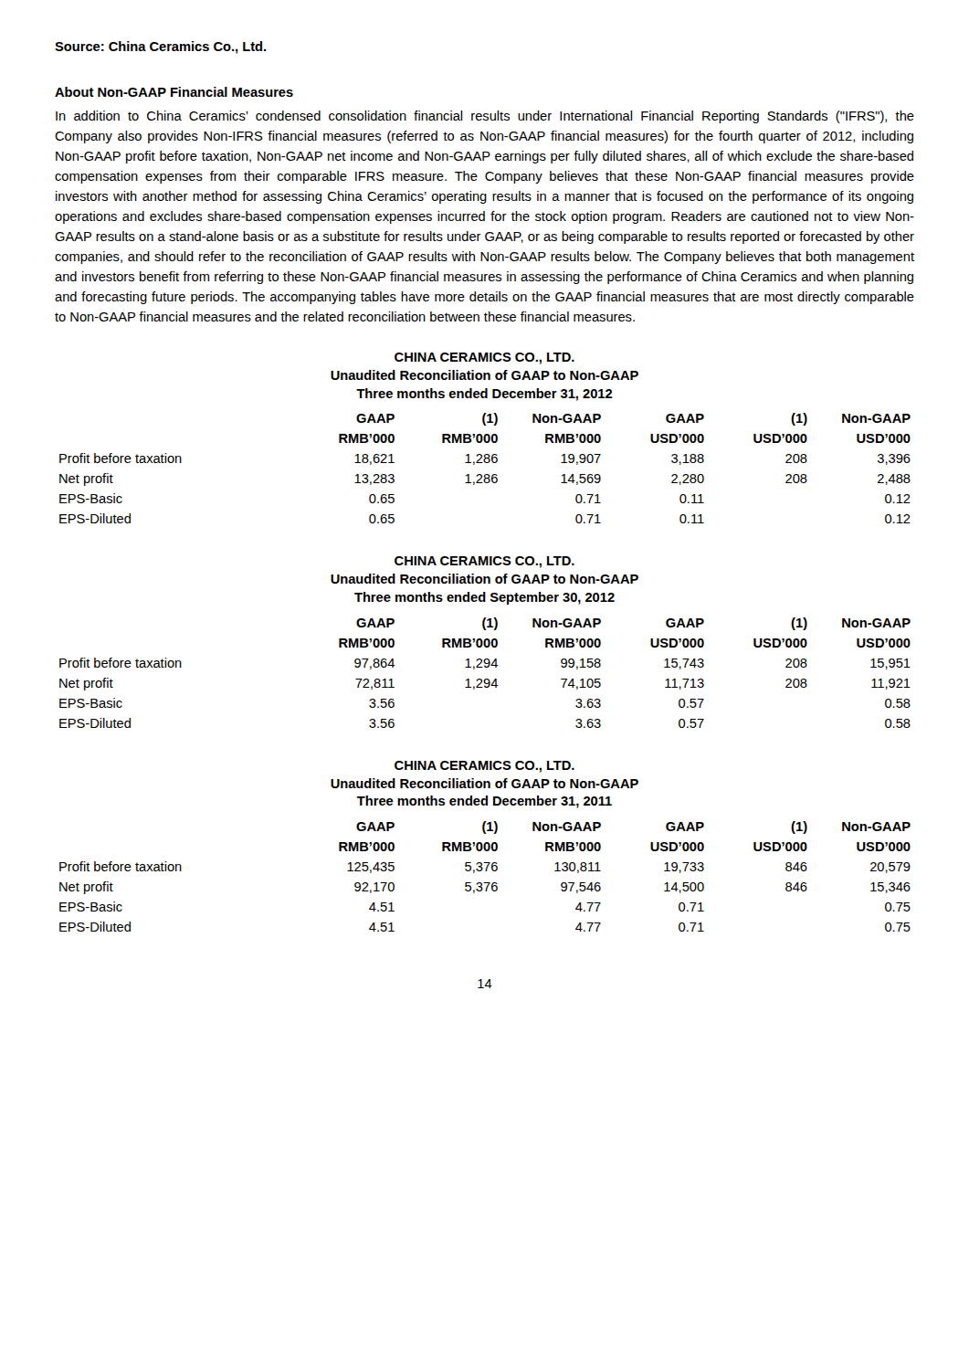Source: China Ceramics Co., Ltd.
About Non-GAAP Financial Measures
In addition to China Ceramics’ condensed consolidation financial results under International Financial Reporting Standards ("IFRS"), the Company also provides Non-IFRS financial measures (referred to as Non-GAAP financial measures) for the fourth quarter of 2012, including Non-GAAP profit before taxation, Non-GAAP net income and Non-GAAP earnings per fully diluted shares, all of which exclude the share-based compensation expenses from their comparable IFRS measure. The Company believes that these Non-GAAP financial measures provide investors with another method for assessing China Ceramics’ operating results in a manner that is focused on the performance of its ongoing operations and excludes share-based compensation expenses incurred for the stock option program. Readers are cautioned not to view Non-GAAP results on a stand-alone basis or as a substitute for results under GAAP, or as being comparable to results reported or forecasted by other companies, and should refer to the reconciliation of GAAP results with Non-GAAP results below. The Company believes that both management and investors benefit from referring to these Non-GAAP financial measures in assessing the performance of China Ceramics and when planning and forecasting future periods. The accompanying tables have more details on the GAAP financial measures that are most directly comparable to Non-GAAP financial measures and the related reconciliation between these financial measures.
CHINA CERAMICS CO., LTD.
Unaudited Reconciliation of GAAP to Non-GAAP
Three months ended December 31, 2012
| | GAAP | (1) | Non-GAAP | GAAP | (1) | Non-GAAP |
| --- | --- | --- | --- | --- | --- | --- |
| | RMB’000 | RMB’000 | RMB’000 | USD’000 | USD’000 | USD’000 |
| Profit before taxation | 18,621 | 1,286 | 19,907 | 3,188 | 208 | 3,396 |
| Net profit | 13,283 | 1,286 | 14,569 | 2,280 | 208 | 2,488 |
| EPS-Basic | 0.65 | | 0.71 | 0.11 | | 0.12 |
| EPS-Diluted | 0.65 | | 0.71 | 0.11 | | 0.12 |
CHINA CERAMICS CO., LTD.
Unaudited Reconciliation of GAAP to Non-GAAP
Three months ended September 30, 2012
| | GAAP | (1) | Non-GAAP | GAAP | (1) | Non-GAAP |
| --- | --- | --- | --- | --- | --- | --- |
| | RMB’000 | RMB’000 | RMB’000 | USD’000 | USD’000 | USD’000 |
| Profit before taxation | 97,864 | 1,294 | 99,158 | 15,743 | 208 | 15,951 |
| Net profit | 72,811 | 1,294 | 74,105 | 11,713 | 208 | 11,921 |
| EPS-Basic | 3.56 | | 3.63 | 0.57 | | 0.58 |
| EPS-Diluted | 3.56 | | 3.63 | 0.57 | | 0.58 |
CHINA CERAMICS CO., LTD.
Unaudited Reconciliation of GAAP to Non-GAAP
Three months ended December 31, 2011
| | GAAP | (1) | Non-GAAP | GAAP | (1) | Non-GAAP |
| --- | --- | --- | --- | --- | --- | --- |
| | RMB’000 | RMB’000 | RMB’000 | USD’000 | USD’000 | USD’000 |
| Profit before taxation | 125,435 | 5,376 | 130,811 | 19,733 | 846 | 20,579 |
| Net profit | 92,170 | 5,376 | 97,546 | 14,500 | 846 | 15,346 |
| EPS-Basic | 4.51 | | 4.77 | 0.71 | | 0.75 |
| EPS-Diluted | 4.51 | | 4.77 | 0.71 | | 0.75 |
14